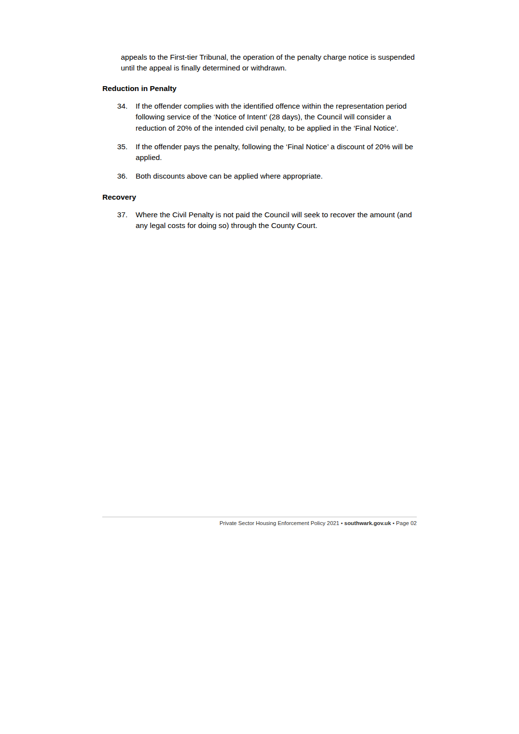appeals to the First-tier Tribunal, the operation of the penalty charge notice is suspended until the appeal is finally determined or withdrawn.
Reduction in Penalty
34. If the offender complies with the identified offence within the representation period following service of the ‘Notice of Intent’ (28 days), the Council will consider a reduction of 20% of the intended civil penalty, to be applied in the ‘Final Notice’.
35. If the offender pays the penalty, following the ‘Final Notice’ a discount of 20% will be applied.
36. Both discounts above can be applied where appropriate.
Recovery
37. Where the Civil Penalty is not paid the Council will seek to recover the amount (and any legal costs for doing so) through the County Court.
Private Sector Housing Enforcement Policy 2021 • southwark.gov.uk • Page 02